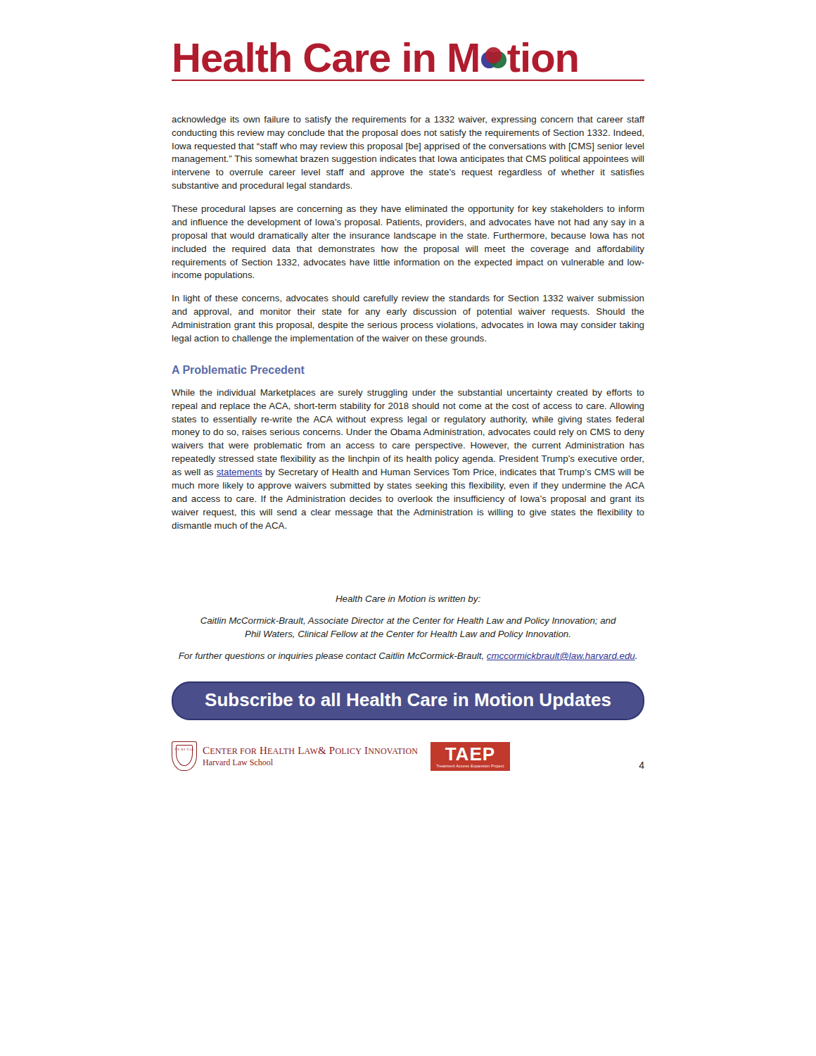Health Care in M tion
acknowledge its own failure to satisfy the requirements for a 1332 waiver, expressing concern that career staff conducting this review may conclude that the proposal does not satisfy the requirements of Section 1332. Indeed, Iowa requested that “staff who may review this proposal [be] apprised of the conversations with [CMS] senior level management.” This somewhat brazen suggestion indicates that Iowa anticipates that CMS political appointees will intervene to overrule career level staff and approve the state’s request regardless of whether it satisfies substantive and procedural legal standards.
These procedural lapses are concerning as they have eliminated the opportunity for key stakeholders to inform and influence the development of Iowa’s proposal. Patients, providers, and advocates have not had any say in a proposal that would dramatically alter the insurance landscape in the state. Furthermore, because Iowa has not included the required data that demonstrates how the proposal will meet the coverage and affordability requirements of Section 1332, advocates have little information on the expected impact on vulnerable and low-income populations.
In light of these concerns, advocates should carefully review the standards for Section 1332 waiver submission and approval, and monitor their state for any early discussion of potential waiver requests. Should the Administration grant this proposal, despite the serious process violations, advocates in Iowa may consider taking legal action to challenge the implementation of the waiver on these grounds.
A Problematic Precedent
While the individual Marketplaces are surely struggling under the substantial uncertainty created by efforts to repeal and replace the ACA, short-term stability for 2018 should not come at the cost of access to care. Allowing states to essentially re-write the ACA without express legal or regulatory authority, while giving states federal money to do so, raises serious concerns. Under the Obama Administration, advocates could rely on CMS to deny waivers that were problematic from an access to care perspective. However, the current Administration has repeatedly stressed state flexibility as the linchpin of its health policy agenda. President Trump’s executive order, as well as statements by Secretary of Health and Human Services Tom Price, indicates that Trump’s CMS will be much more likely to approve waivers submitted by states seeking this flexibility, even if they undermine the ACA and access to care. If the Administration decides to overlook the insufficiency of Iowa’s proposal and grant its waiver request, this will send a clear message that the Administration is willing to give states the flexibility to dismantle much of the ACA.
Health Care in Motion is written by:
Caitlin McCormick-Brault, Associate Director at the Center for Health Law and Policy Innovation; and
Phil Waters, Clinical Fellow at the Center for Health Law and Policy Innovation.
For further questions or inquiries please contact Caitlin McCormick-Brault, cmccormickbrault@law.harvard.edu.
Subscribe to all Health Care in Motion Updates
CENTER FOR HEALTH LAW& POLICY INNOVATION
Harvard Law School
TAEP
Treatment Access Expansion Project
4